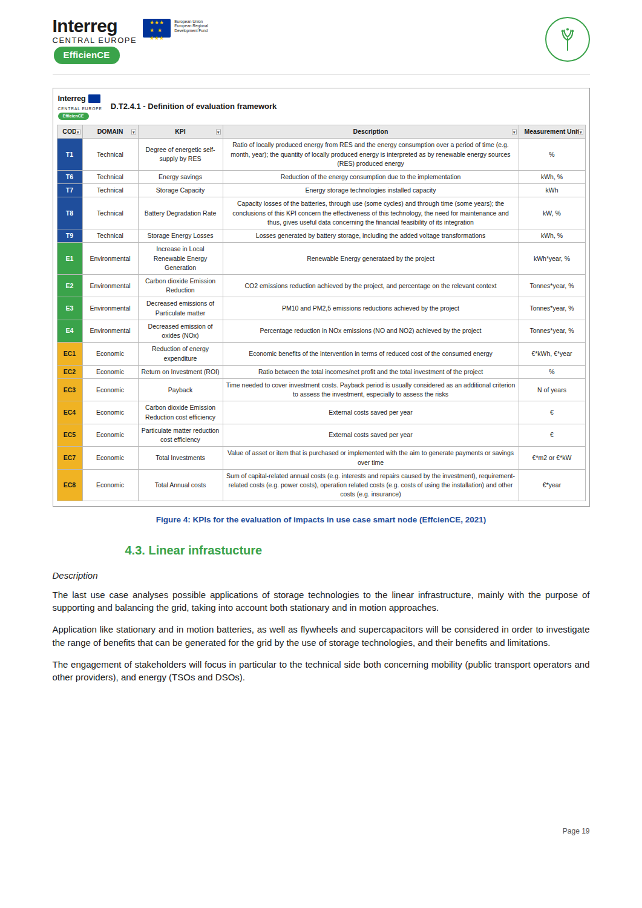Interreg
CENTRAL EUROPE
★★★
★ ★
★★★
European Union
European Regional
Development Fund
EfficienCE
Interreg
CENTRAL EUROPE
EfficienCE
D.T2.4.1 - Definition of evaluation framework
| COD ▾ | DOMAIN ▾ | KPI ▾ | Description ▾ | Measurement Unit ▾ |
| --- | --- | --- | --- | --- |
| T1 | Technical | Degree of energetic self-supply by RES | Ratio of locally produced energy from RES and the energy consumption over a period of time (e.g. month, year); the quantity of locally produced energy is interpreted as by renewable energy sources (RES) produced energy | % |
| T6 | Technical | Energy savings | Reduction of the energy consumption due to the implementation | kWh, % |
| T7 | Technical | Storage Capacity | Energy storage technologies installed capacity | kWh |
| T8 | Technical | Battery Degradation Rate | Capacity losses of the batteries, through use (some cycles) and through time (some years); the conclusions of this KPI concern the effectiveness of this technology, the need for maintenance and thus, gives useful data concerning the financial feasibility of its integration | kW, % |
| T9 | Technical | Storage Energy Losses | Losses generated by battery storage, including the added voltage transformations | kWh, % |
| E1 | Environmental | Increase in Local Renewable Energy Generation | Renewable Energy generataed by the project | kWh*year, % |
| E2 | Environmental | Carbon dioxide Emission Reduction | CO2 emissions reduction achieved by the project, and percentage on the relevant context | Tonnes*year, % |
| E3 | Environmental | Decreased emissions of Particulate matter | PM10 and PM2,5 emissions reductions achieved by the project | Tonnes*year, % |
| E4 | Environmental | Decreased emission of oxides (NOx) | Percentage reduction in NOx emissions (NO and NO2) achieved by the project | Tonnes*year, % |
| EC1 | Economic | Reduction of energy expenditure | Economic benefits of the intervention in terms of reduced cost of the consumed energy | €*kWh, €*year |
| EC2 | Economic | Return on Investment (ROI) | Ratio between the total incomes/net profit and the total investment of the project | % |
| EC3 | Economic | Payback | Time needed to cover investment costs. Payback period is usually considered as an additional criterion to assess the investment, especially to assess the risks | N of years |
| EC4 | Economic | Carbon dioxide Emission Reduction cost efficiency | External costs saved per year | € |
| EC5 | Economic | Particulate matter reduction cost efficiency | External costs saved per year | € |
| EC7 | Economic | Total Investments | Value of asset or item that is purchased or implemented with the aim to generate payments or savings over time | €*m2 or €*kW |
| EC8 | Economic | Total Annual costs | Sum of capital-related annual costs (e.g. interests and repairs caused by the investment), requirement-related costs (e.g. power costs), operation related costs (e.g. costs of using the installation) and other costs (e.g. insurance) | €*year |
Figure 4: KPIs for the evaluation of impacts in use case smart node (EffcienCE, 2021)
4.3. Linear infrastucture
Description
The last use case analyses possible applications of storage technologies to the linear infrastructure, mainly with the purpose of supporting and balancing the grid, taking into account both stationary and in motion approaches.
Application like stationary and in motion batteries, as well as flywheels and supercapacitors will be considered in order to investigate the range of benefits that can be generated for the grid by the use of storage technologies, and their benefits and limitations.
The engagement of stakeholders will focus in particular to the technical side both concerning mobility (public transport operators and other providers), and energy (TSOs and DSOs).
Page 19